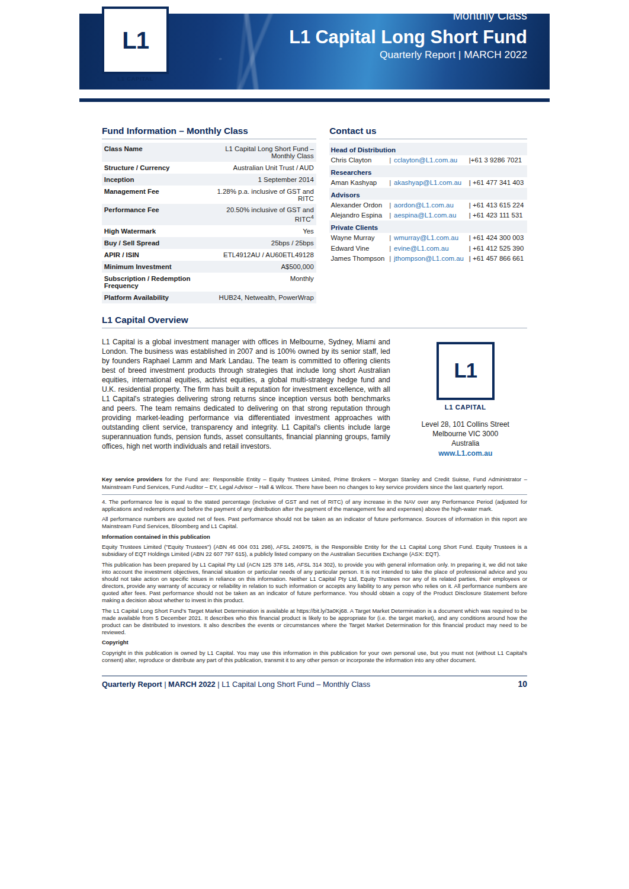L1
L1 CAPITAL
Monthly Class
L1 Capital Long Short Fund
Quarterly Report | MARCH 2022
Fund Information – Monthly Class
| Class Name | L1 Capital Long Short Fund – Monthly Class |
| Structure / Currency | Australian Unit Trust / AUD |
| Inception | 1 September 2014 |
| Management Fee | 1.28% p.a. inclusive of GST and RITC |
| Performance Fee | 20.50% inclusive of GST and RITC 4 |
| High Watermark | Yes |
| Buy / Sell Spread | 25bps / 25bps |
| APIR / ISIN | ETL4912AU / AU60ETL49128 |
| Minimum Investment | A$500,000 |
| Subscription / Redemption Frequency | Monthly |
| Platform Availability | HUB24, Netwealth, PowerWrap |
Contact us
| Head of Distribution |
| Chris Clayton | / | cclayton@L1.com.au | /+61 3 9286 7021 |
| Researchers |
| Aman Kashyap | / | akashyap@L1.com.au | / +61 477 341 403 |
| Advisors |
| Alexander Ordon | / | aordon@L1.com.au | / +61 413 615 224 |
| Alejandro Espina | / | aespina@L1.com.au | / +61 423 111 531 |
| Private Clients |
| Wayne Murray | / | wmurray@L1.com.au | / +61 424 300 003 |
| Edward Vine | / | evine@L1.com.au | / +61 412 525 390 |
| James Thompson | / | jthompson@L1.com.au | / +61 457 866 661 |
L1 Capital Overview
L1 Capital is a global investment manager with offices in Melbourne, Sydney, Miami and London. The business was established in 2007 and is 100% owned by its senior staff, led by founders Raphael Lamm and Mark Landau. The team is committed to offering clients best of breed investment products through strategies that include long short Australian equities, international equities, activist equities, a global multi-strategy hedge fund and U.K. residential property. The firm has built a reputation for investment excellence, with all L1 Capital's strategies delivering strong returns since inception versus both benchmarks and peers. The team remains dedicated to delivering on that strong reputation through providing market-leading performance via differentiated investment approaches with outstanding client service, transparency and integrity. L1 Capital's clients include large superannuation funds, pension funds, asset consultants, financial planning groups, family offices, high net worth individuals and retail investors.
L1
L1 CAPITAL
Level 28, 101 Collins Street
Melbourne VIC 3000
Australia
www.L1.com.au
Key service providers for the Fund are: Responsible Entity – Equity Trustees Limited, Prime Brokers – Morgan Stanley and Credit Suisse, Fund Administrator – Mainstream Fund Services, Fund Auditor – EY, Legal Advisor – Hall & Wilcox. There have been no changes to key service providers since the last quarterly report.
4. The performance fee is equal to the stated percentage (inclusive of GST and net of RITC) of any increase in the NAV over any Performance Period (adjusted for applications and redemptions and before the payment of any distribution after the payment of the management fee and expenses) above the high-water mark.
All performance numbers are quoted net of fees. Past performance should not be taken as an indicator of future performance. Sources of information in this report are Mainstream Fund Services, Bloomberg and L1 Capital.
Information contained in this publication
Equity Trustees Limited ("Equity Trustees") (ABN 46 004 031 298), AFSL 240975, is the Responsible Entity for the L1 Capital Long Short Fund. Equity Trustees is a subsidiary of EQT Holdings Limited (ABN 22 607 797 615), a publicly listed company on the Australian Securities Exchange (ASX: EQT).
This publication has been prepared by L1 Capital Pty Ltd (ACN 125 378 145, AFSL 314 302), to provide you with general information only. In preparing it, we did not take into account the investment objectives, financial situation or particular needs of any particular person. It is not intended to take the place of professional advice and you should not take action on specific issues in reliance on this information. Neither L1 Capital Pty Ltd, Equity Trustees nor any of its related parties, their employees or directors, provide any warranty of accuracy or reliability in relation to such information or accepts any liability to any person who relies on it. All performance numbers are quoted after fees. Past performance should not be taken as an indicator of future performance. You should obtain a copy of the Product Disclosure Statement before making a decision about whether to invest in this product.
The L1 Capital Long Short Fund's Target Market Determination is available at https://bit.ly/3a0Kj68. A Target Market Determination is a document which was required to be made available from 5 December 2021. It describes who this financial product is likely to be appropriate for (i.e. the target market), and any conditions around how the product can be distributed to investors. It also describes the events or circumstances where the Target Market Determination for this financial product may need to be reviewed.
Copyright
Copyright in this publication is owned by L1 Capital. You may use this information in this publication for your own personal use, but you must not (without L1 Capital's consent) alter, reproduce or distribute any part of this publication, transmit it to any other person or incorporate the information into any other document.
Quarterly Report | MARCH 2022 | L1 Capital Long Short Fund – Monthly Class
10